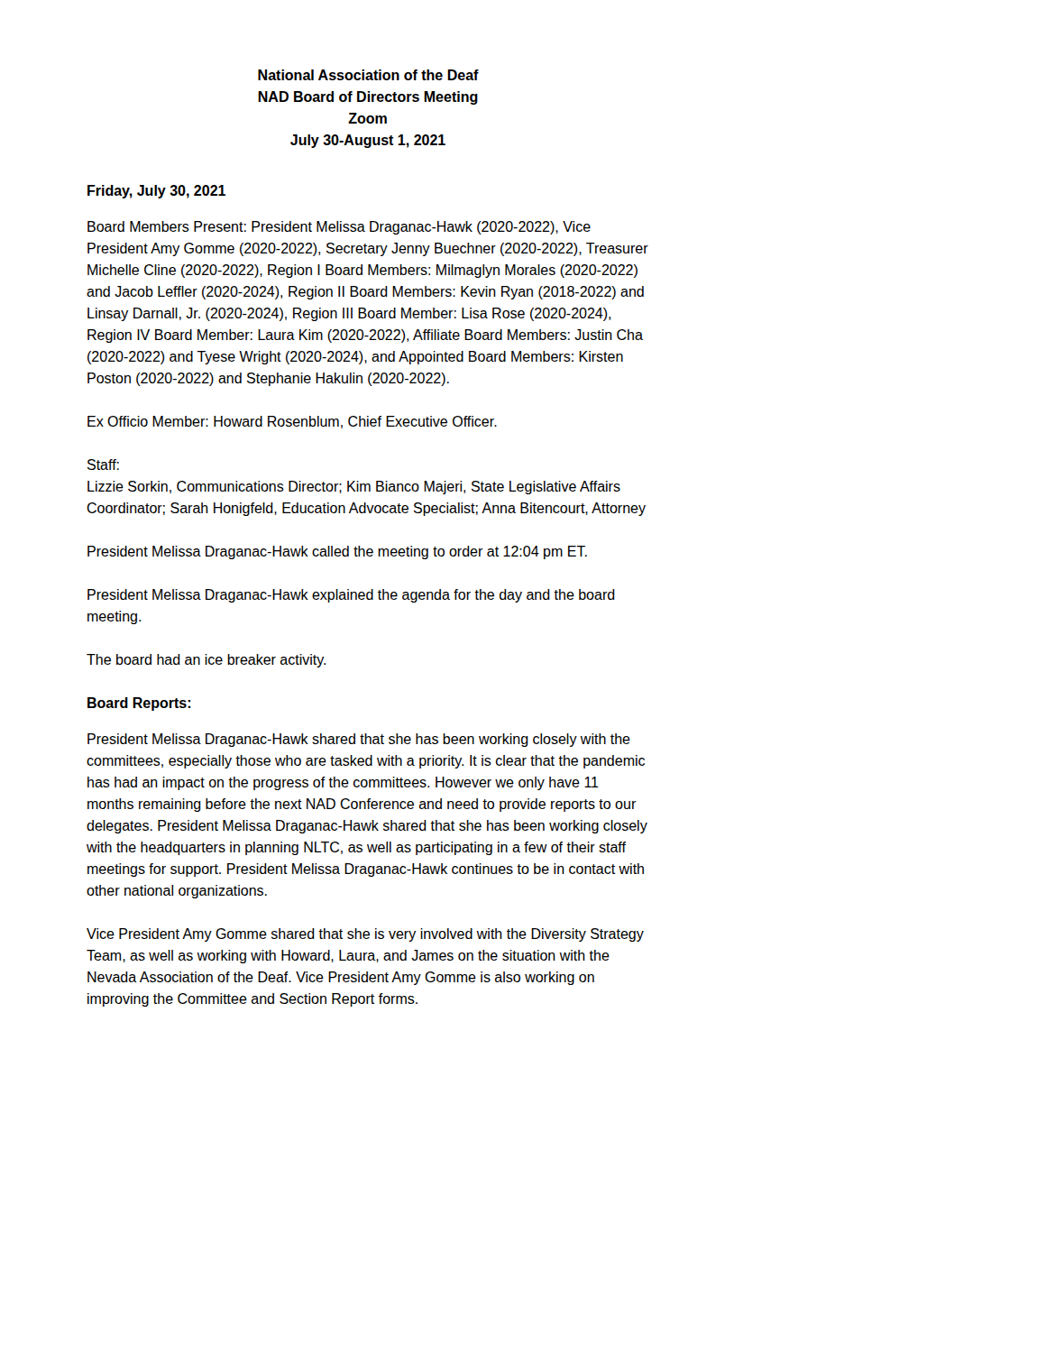National Association of the Deaf
NAD Board of Directors Meeting
Zoom
July 30-August 1, 2021
Friday, July 30, 2021
Board Members Present: President Melissa Draganac-Hawk (2020-2022), Vice President Amy Gomme (2020-2022), Secretary Jenny Buechner (2020-2022), Treasurer Michelle Cline (2020-2022), Region I Board Members: Milmaglyn Morales (2020-2022) and Jacob Leffler (2020-2024), Region II Board Members: Kevin Ryan (2018-2022) and Linsay Darnall, Jr. (2020-2024), Region III Board Member: Lisa Rose (2020-2024), Region IV Board Member: Laura Kim (2020-2022), Affiliate Board Members: Justin Cha (2020-2022) and Tyese Wright (2020-2024), and Appointed Board Members: Kirsten Poston (2020-2022) and Stephanie Hakulin (2020-2022).
Ex Officio Member: Howard Rosenblum, Chief Executive Officer.
Staff:
Lizzie Sorkin, Communications Director; Kim Bianco Majeri, State Legislative Affairs Coordinator; Sarah Honigfeld, Education Advocate Specialist; Anna Bitencourt, Attorney
President Melissa Draganac-Hawk called the meeting to order at 12:04 pm ET.
President Melissa Draganac-Hawk explained the agenda for the day and the board meeting.
The board had an ice breaker activity.
Board Reports:
President Melissa Draganac-Hawk shared that she has been working closely with the committees, especially those who are tasked with a priority. It is clear that the pandemic has had an impact on the progress of the committees. However we only have 11 months remaining before the next NAD Conference and need to provide reports to our delegates. President Melissa Draganac-Hawk shared that she has been working closely with the headquarters in planning NLTC, as well as participating in a few of their staff meetings for support. President Melissa Draganac-Hawk continues to be in contact with other national organizations.
Vice President Amy Gomme shared that she is very involved with the Diversity Strategy Team, as well as working with Howard, Laura, and James on the situation with the Nevada Association of the Deaf. Vice President Amy Gomme is also working on improving the Committee and Section Report forms.